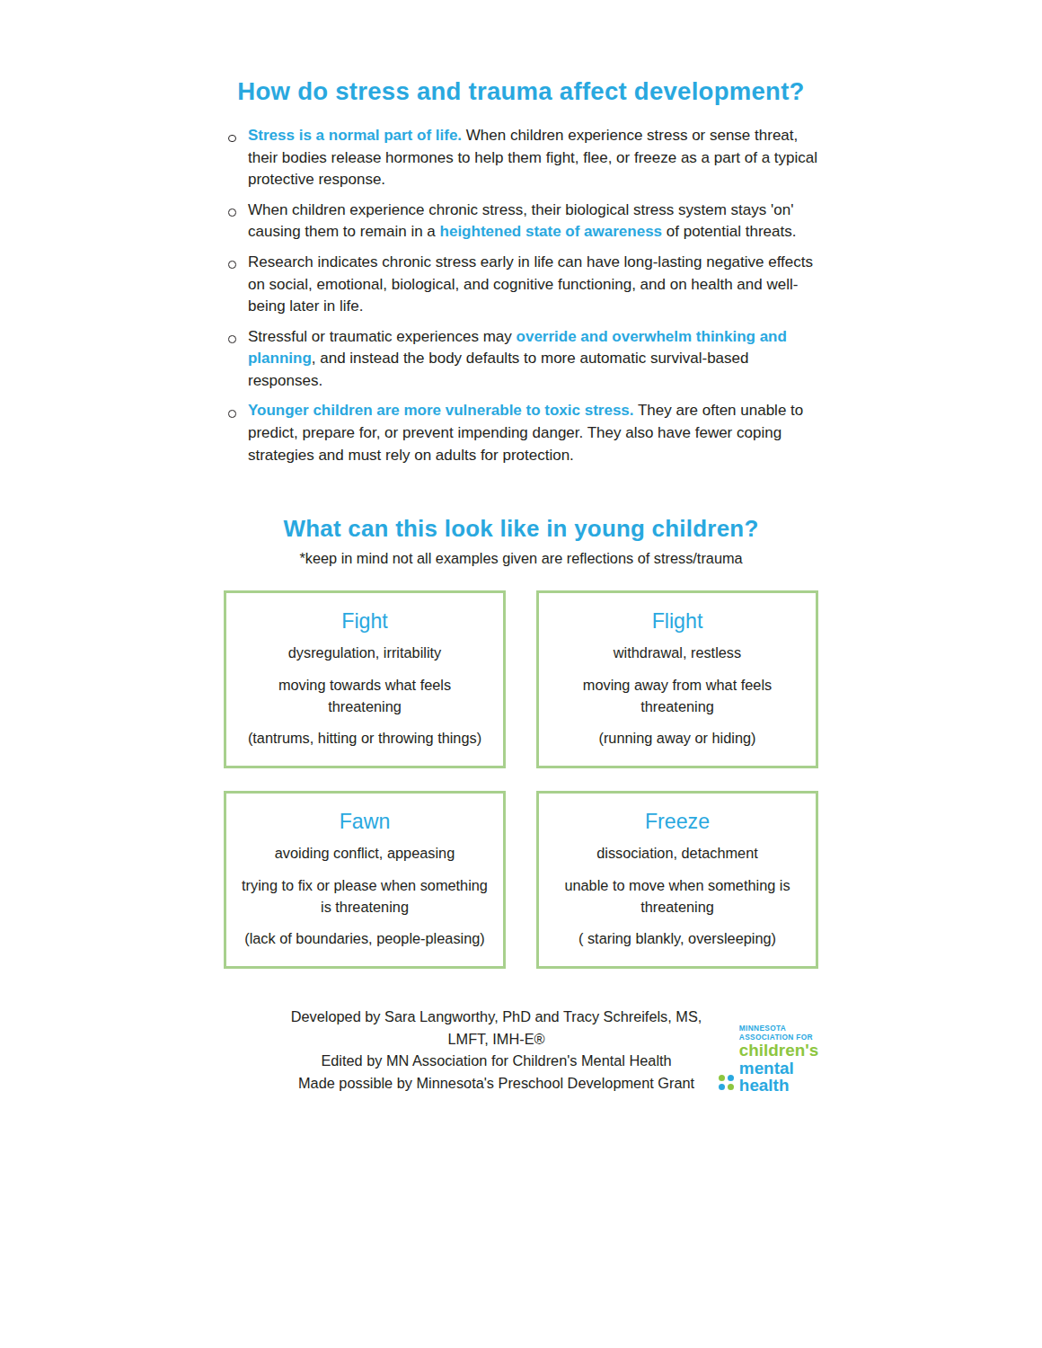How do stress and trauma affect development?
Stress is a normal part of life. When children experience stress or sense threat, their bodies release hormones to help them fight, flee, or freeze as a part of a typical protective response.
When children experience chronic stress, their biological stress system stays 'on' causing them to remain in a heightened state of awareness of potential threats.
Research indicates chronic stress early in life can have long-lasting negative effects on social, emotional, biological, and cognitive functioning, and on health and well-being later in life.
Stressful or traumatic experiences may override and overwhelm thinking and planning, and instead the body defaults to more automatic survival-based responses.
Younger children are more vulnerable to toxic stress. They are often unable to predict, prepare for, or prevent impending danger. They also have fewer coping strategies and must rely on adults for protection.
What can this look like in young children?
*keep in mind not all examples given are reflections of stress/trauma
Fight
dysregulation, irritability
moving towards what feels threatening
(tantrums, hitting or throwing things)
Flight
withdrawal, restless
moving away from what feels threatening
(running away or hiding)
Fawn
avoiding conflict, appeasing
trying to fix or please when something is threatening
(lack of boundaries, people-pleasing)
Freeze
dissociation, detachment
unable to move when something is threatening
( staring blankly, oversleeping)
Developed by Sara Langworthy, PhD and Tracy Schreifels, MS, LMFT, IMH-E®
Edited by MN Association for Children's Mental Health
Made possible by Minnesota's Preschool Development Grant
MINNESOTA
ASSOCIATION FOR
children's
mental
health